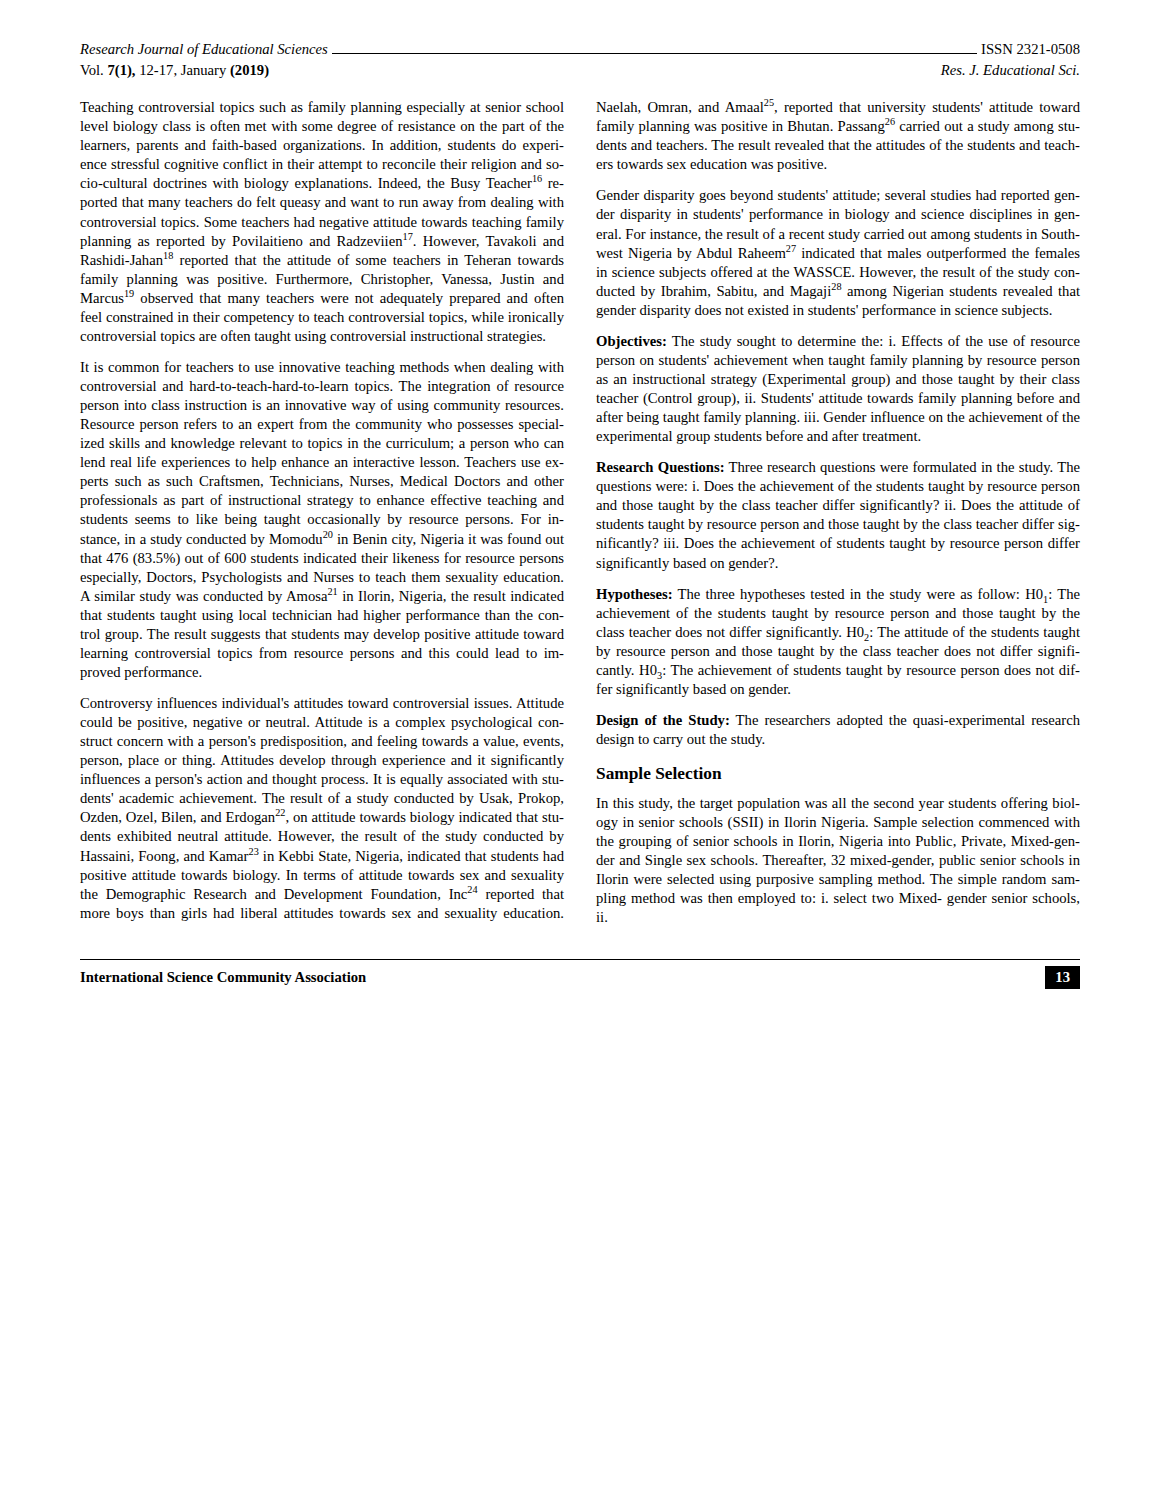Research Journal of Educational Sciences ISSN 2321-0508
Vol. 7(1), 12-17, January (2019) Res. J. Educational Sci.
Teaching controversial topics such as family planning especially at senior school level biology class is often met with some degree of resistance on the part of the learners, parents and faith-based organizations. In addition, students do experience stressful cognitive conflict in their attempt to reconcile their religion and socio-cultural doctrines with biology explanations. Indeed, the Busy Teacher16 reported that many teachers do felt queasy and want to run away from dealing with controversial topics. Some teachers had negative attitude towards teaching family planning as reported by Povilaitieno and Radzeviien17. However, Tavakoli and Rashidi-Jahan18 reported that the attitude of some teachers in Teheran towards family planning was positive. Furthermore, Christopher, Vanessa, Justin and Marcus19 observed that many teachers were not adequately prepared and often feel constrained in their competency to teach controversial topics, while ironically controversial topics are often taught using controversial instructional strategies.
It is common for teachers to use innovative teaching methods when dealing with controversial and hard-to-teach-hard-to-learn topics. The integration of resource person into class instruction is an innovative way of using community resources. Resource person refers to an expert from the community who possesses specialized skills and knowledge relevant to topics in the curriculum; a person who can lend real life experiences to help enhance an interactive lesson. Teachers use experts such as such Craftsmen, Technicians, Nurses, Medical Doctors and other professionals as part of instructional strategy to enhance effective teaching and students seems to like being taught occasionally by resource persons. For instance, in a study conducted by Momodu20 in Benin city, Nigeria it was found out that 476 (83.5%) out of 600 students indicated their likeness for resource persons especially, Doctors, Psychologists and Nurses to teach them sexuality education. A similar study was conducted by Amosa21 in Ilorin, Nigeria, the result indicated that students taught using local technician had higher performance than the control group. The result suggests that students may develop positive attitude toward learning controversial topics from resource persons and this could lead to improved performance.
Controversy influences individual's attitudes toward controversial issues. Attitude could be positive, negative or neutral. Attitude is a complex psychological construct concern with a person's predisposition, and feeling towards a value, events, person, place or thing. Attitudes develop through experience and it significantly influences a person's action and thought process. It is equally associated with students' academic achievement. The result of a study conducted by Usak, Prokop, Ozden, Ozel, Bilen, and Erdogan22, on attitude towards biology indicated that students exhibited neutral attitude. However, the result of the study conducted by Hassaini, Foong, and Kamar23 in Kebbi State, Nigeria, indicated that students had positive attitude towards biology. In terms of attitude towards sex and sexuality the Demographic Research and Development Foundation, Inc24 reported that more boys than girls had liberal attitudes towards sex and sexuality education. Naelah, Omran, and Amaal25, reported that university students' attitude toward family planning was positive in Bhutan. Passang26 carried out a study among students and teachers. The result revealed that the attitudes of the students and teachers towards sex education was positive.
Gender disparity goes beyond students' attitude; several studies had reported gender disparity in students' performance in biology and science disciplines in general. For instance, the result of a recent study carried out among students in South-west Nigeria by Abdul Raheem27 indicated that males outperformed the females in science subjects offered at the WASSCE. However, the result of the study conducted by Ibrahim, Sabitu, and Magaji28 among Nigerian students revealed that gender disparity does not existed in students' performance in science subjects.
Objectives: The study sought to determine the: i. Effects of the use of resource person on students' achievement when taught family planning by resource person as an instructional strategy (Experimental group) and those taught by their class teacher (Control group), ii. Students' attitude towards family planning before and after being taught family planning. iii. Gender influence on the achievement of the experimental group students before and after treatment.
Research Questions: Three research questions were formulated in the study. The questions were: i. Does the achievement of the students taught by resource person and those taught by the class teacher differ significantly? ii. Does the attitude of students taught by resource person and those taught by the class teacher differ significantly? iii. Does the achievement of students taught by resource person differ significantly based on gender?.
Hypotheses: The three hypotheses tested in the study were as follow: H01: The achievement of the students taught by resource person and those taught by the class teacher does not differ significantly. H02: The attitude of the students taught by resource person and those taught by the class teacher does not differ significantly. H03: The achievement of students taught by resource person does not differ significantly based on gender.
Design of the Study: The researchers adopted the quasi-experimental research design to carry out the study.
Sample Selection
In this study, the target population was all the second year students offering biology in senior schools (SSII) in Ilorin Nigeria. Sample selection commenced with the grouping of senior schools in Ilorin, Nigeria into Public, Private, Mixed-gender and Single sex schools. Thereafter, 32 mixed-gender, public senior schools in Ilorin were selected using purposive sampling method. The simple random sampling method was then employed to: i. select two Mixed- gender senior schools, ii.
International Science Community Association 13